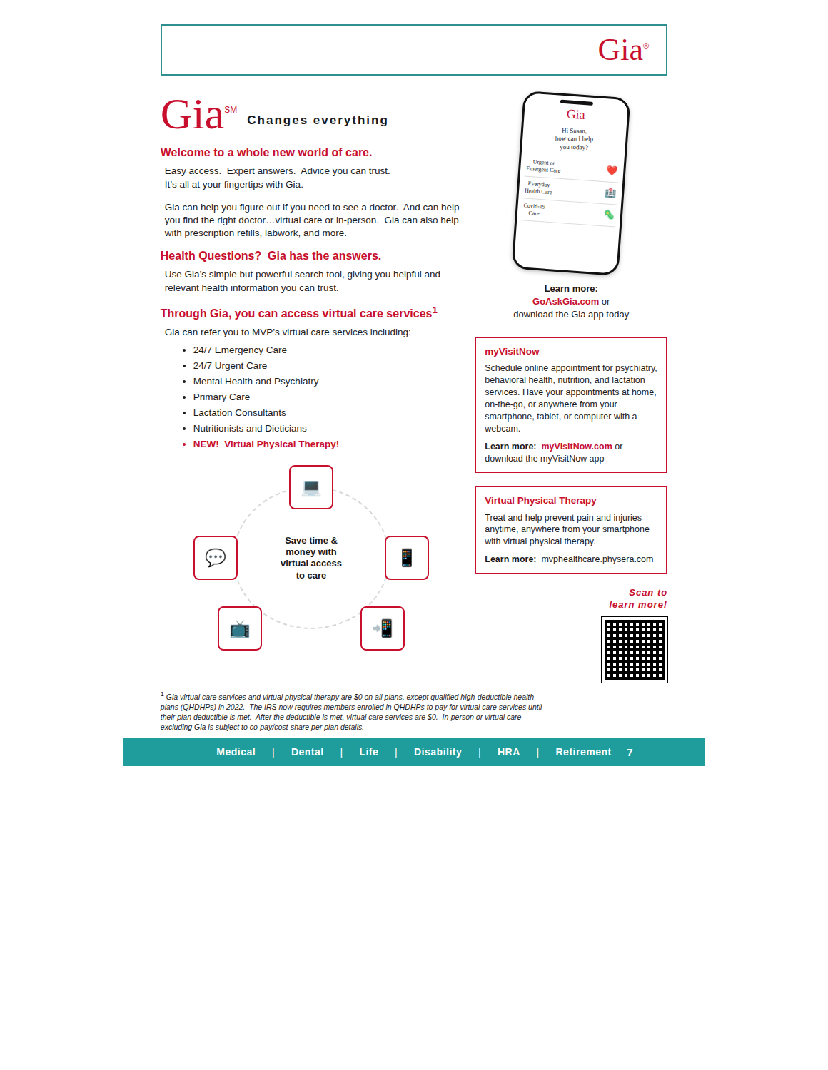Gia®
GiaSM
Changes everything
Welcome to a whole new world of care.
Easy access. Expert answers. Advice you can trust.
It’s all at your fingertips with Gia.
Gia can help you figure out if you need to see a doctor. And can help you find the right doctor…virtual care or in-person. Gia can also help with prescription refills, labwork, and more.
Health Questions? Gia has the answers.
Use Gia’s simple but powerful search tool, giving you helpful and relevant health information you can trust.
Through Gia, you can access virtual care services1
Gia can refer you to MVP’s virtual care services including:
24/7 Emergency Care
24/7 Urgent Care
Mental Health and Psychiatry
Primary Care
Lactation Consultants
Nutritionists and Dieticians
NEW! Virtual Physical Therapy!
💻
📱
📲
📺
💬
Save time &
money with
virtual access
to care
Gia
Hi Susan,
how can I help
you today?
Urgent or
Emergent Care❤️
Everyday
Health Care🏥
Covid-19
Care🦠
Learn more: GoAskGia.com or
download the Gia app today
myVisitNow
Schedule online appointment for psychiatry, behavioral health, nutrition, and lactation services. Have your appointments at home, on-the-go, or anywhere from your smartphone, tablet, or computer with a webcam.
Learn more: myVisitNow.com or download the myVisitNow app
Virtual Physical Therapy
Treat and help prevent pain and injuries anytime, anywhere from your smartphone with virtual physical therapy.
Learn more: mvphealthcare.physera.com
Scan to
learn more!
1 Gia virtual care services and virtual physical therapy are $0 on all plans, except qualified high-deductible health plans (QHDHPs) in 2022. The IRS now requires members enrolled in QHDHPs to pay for virtual care services until their plan deductible is met. After the deductible is met, virtual care services are $0. In-person or virtual care excluding Gia is subject to co-pay/cost-share per plan details.
Medical | Dental | Life | Disability | HRA | Retirement 7